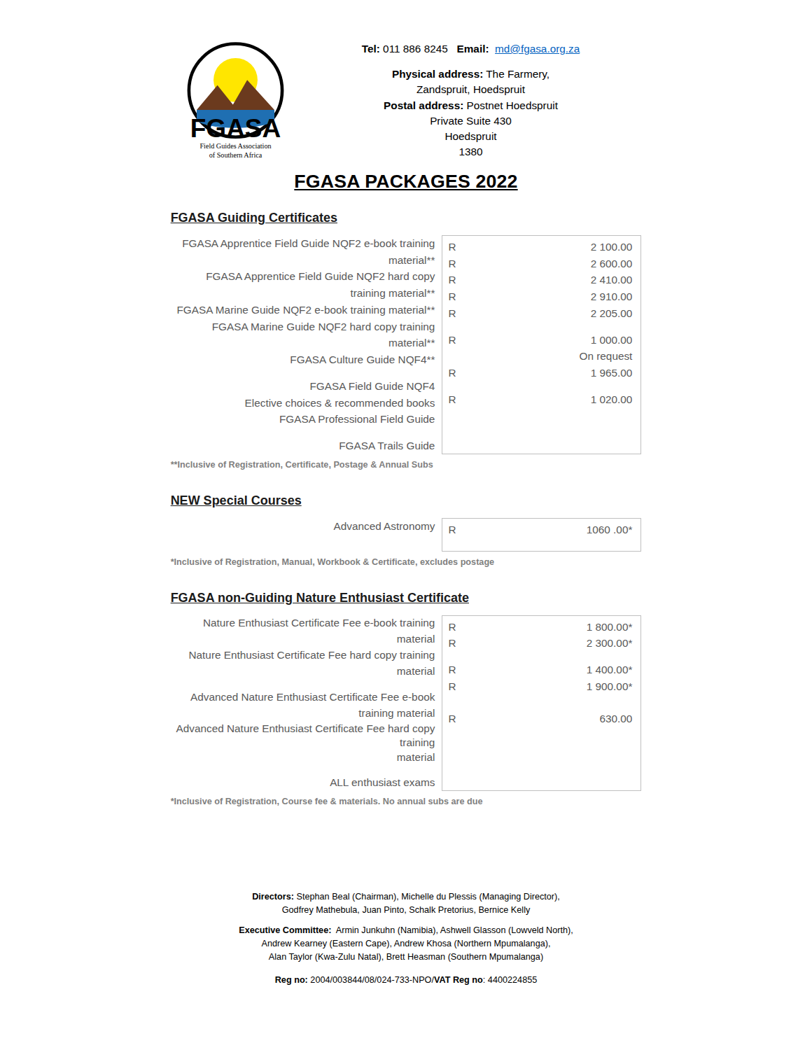FGASA Field Guides Association of Southern Africa
Tel: 011 886 8245 Email: md@fgasa.org.za
Physical address: The Farmery,
Zandspruit, Hoedspruit
Postal address: Postnet Hoedspruit
Private Suite 430
Hoedspruit
1380
FGASA PACKAGES 2022
FGASA Guiding Certificates
FGASA Apprentice Field Guide NQF2 e-book training material**
FGASA Apprentice Field Guide NQF2 hard copy training material**
FGASA Marine Guide NQF2 e-book training material**
FGASA Marine Guide NQF2 hard copy training material**
FGASA Culture Guide NQF4**
FGASA Field Guide NQF4
Elective choices & recommended books
FGASA Professional Field Guide
FGASA Trails Guide
R 2 100.00
R 2 600.00
R 2 410.00
R 2 910.00
R 2 205.00
R 1 000.00
On request
R 1 965.00
R 1 020.00
**Inclusive of Registration, Certificate, Postage & Annual Subs
NEW Special Courses
Advanced Astronomy
R 1060 .00*
*Inclusive of Registration, Manual, Workbook & Certificate, excludes postage
FGASA non-Guiding Nature Enthusiast Certificate
Nature Enthusiast Certificate Fee e-book training material
Nature Enthusiast Certificate Fee hard copy training material
Advanced Nature Enthusiast Certificate Fee e-book training material
Advanced Nature Enthusiast Certificate Fee hard copy training
material
ALL enthusiast exams
R 1 800.00*
R 2 300.00*
R 1 400.00*
R 1 900.00*
R 630.00
*Inclusive of Registration, Course fee & materials. No annual subs are due
Directors: Stephan Beal (Chairman), Michelle du Plessis (Managing Director),
Godfrey Mathebula, Juan Pinto, Schalk Pretorius, Bernice Kelly
Executive Committee: Armin Junkuhn (Namibia), Ashwell Glasson (Lowveld North),
Andrew Kearney (Eastern Cape), Andrew Khosa (Northern Mpumalanga),
Alan Taylor (Kwa-Zulu Natal), Brett Heasman (Southern Mpumalanga)
Reg no: 2004/003844/08/024-733-NPO/VAT Reg no: 4400224855